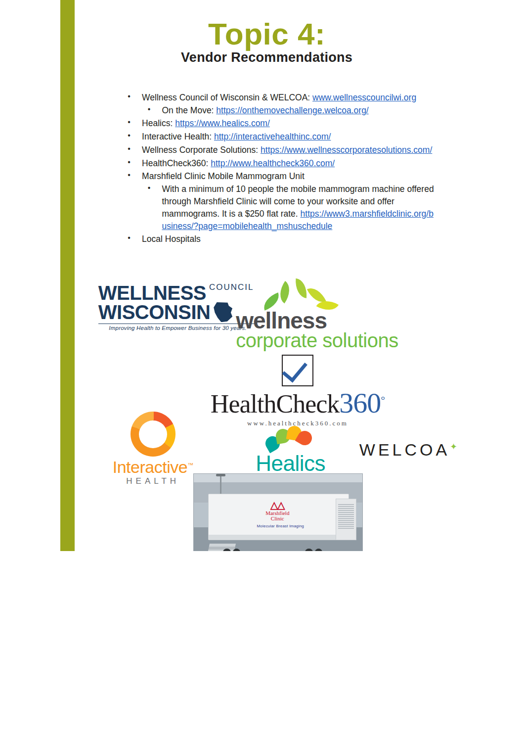Topic 4:
Vendor Recommendations
Wellness Council of Wisconsin & WELCOA: www.wellnesscouncilwi.org
On the Move: https://onthemovechallenge.welcoa.org/
Healics: https://www.healics.com/
Interactive Health: http://interactivehealthinc.com/
Wellness Corporate Solutions: https://www.wellnesscorporatesolutions.com/
HealthCheck360: http://www.healthcheck360.com/
Marshfield Clinic Mobile Mammogram Unit
With a minimum of 10 people the mobile mammogram machine offered through Marshfield Clinic will come to your worksite and offer mammograms. It is a $250 flat rate. https://www3.marshfieldclinic.org/business/?page=mobilehealth_mshuschedule
Local Hospitals
WELLNESSCOUNCIL
WISCONSIN
Improving Health to Empower Business for 30 years.
wellness
corporate solutions
HealthCheck360°
www.healthcheck360.com
Interactive™
HEALTH
Healics
With you for life
WELCOA✦
△△Marshfield
Clinic
Molecular Breast Imaging